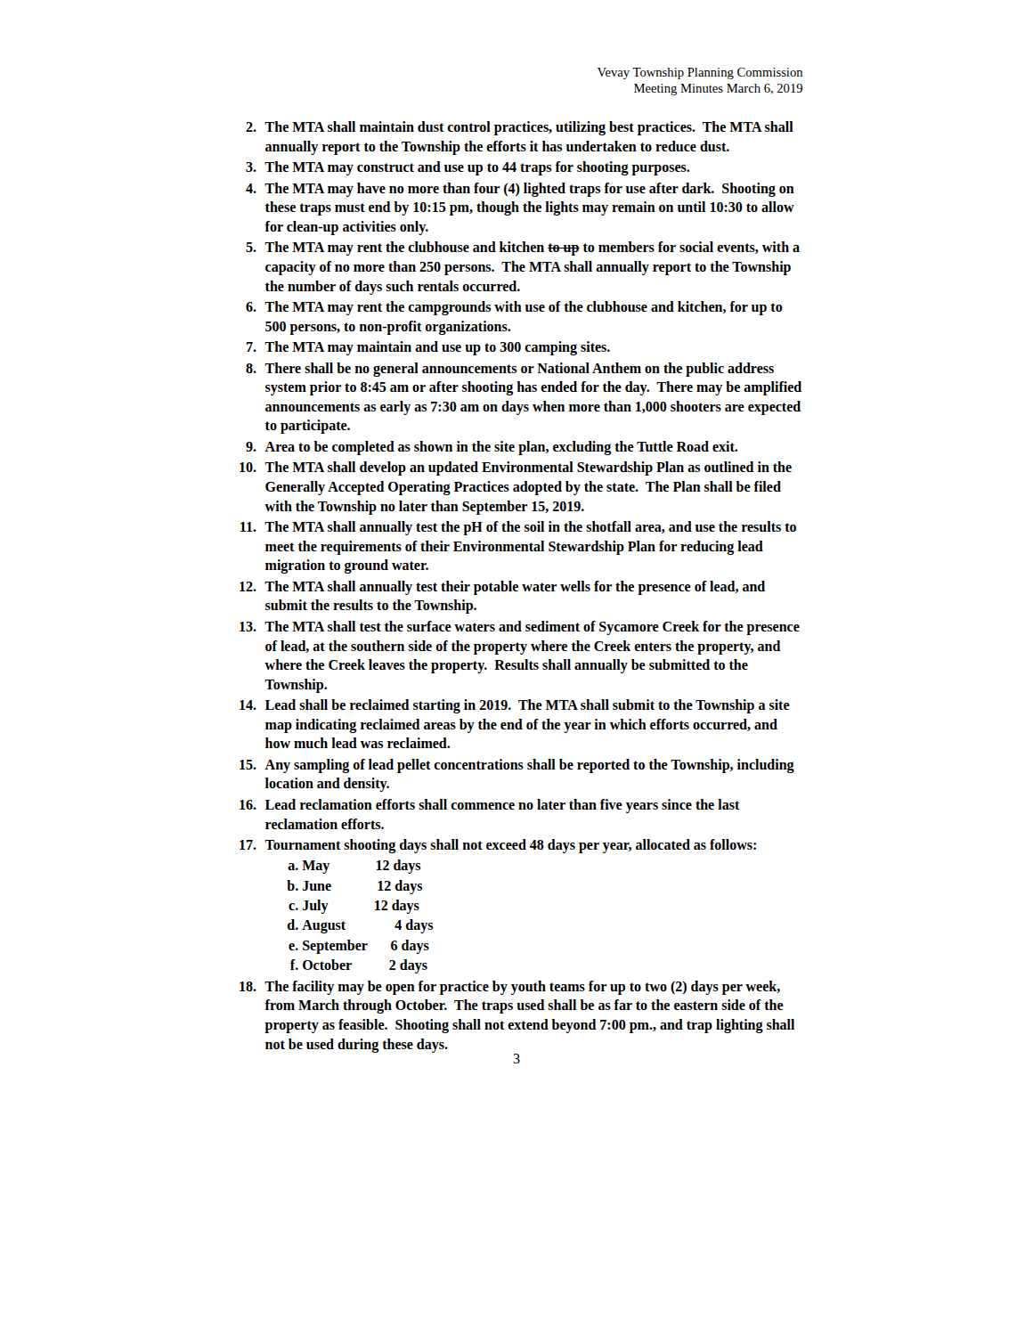Vevay Township Planning Commission
Meeting Minutes March 6, 2019
The MTA shall maintain dust control practices, utilizing best practices. The MTA shall annually report to the Township the efforts it has undertaken to reduce dust.
The MTA may construct and use up to 44 traps for shooting purposes.
The MTA may have no more than four (4) lighted traps for use after dark. Shooting on these traps must end by 10:15 pm, though the lights may remain on until 10:30 to allow for clean-up activities only.
The MTA may rent the clubhouse and kitchen to up to members for social events, with a capacity of no more than 250 persons. The MTA shall annually report to the Township the number of days such rentals occurred.
The MTA may rent the campgrounds with use of the clubhouse and kitchen, for up to 500 persons, to non-profit organizations.
The MTA may maintain and use up to 300 camping sites.
There shall be no general announcements or National Anthem on the public address system prior to 8:45 am or after shooting has ended for the day. There may be amplified announcements as early as 7:30 am on days when more than 1,000 shooters are expected to participate.
Area to be completed as shown in the site plan, excluding the Tuttle Road exit.
The MTA shall develop an updated Environmental Stewardship Plan as outlined in the Generally Accepted Operating Practices adopted by the state. The Plan shall be filed with the Township no later than September 15, 2019.
The MTA shall annually test the pH of the soil in the shotfall area, and use the results to meet the requirements of their Environmental Stewardship Plan for reducing lead migration to ground water.
The MTA shall annually test their potable water wells for the presence of lead, and submit the results to the Township.
The MTA shall test the surface waters and sediment of Sycamore Creek for the presence of lead, at the southern side of the property where the Creek enters the property, and where the Creek leaves the property. Results shall annually be submitted to the Township.
Lead shall be reclaimed starting in 2019. The MTA shall submit to the Township a site map indicating reclaimed areas by the end of the year in which efforts occurred, and how much lead was reclaimed.
Any sampling of lead pellet concentrations shall be reported to the Township, including location and density.
Lead reclamation efforts shall commence no later than five years since the last reclamation efforts.
Tournament shooting days shall not exceed 48 days per year, allocated as follows:
May12 days
June12 days
July12 days
August 4 days
September6 days
October2 days
The facility may be open for practice by youth teams for up to two (2) days per week, from March through October. The traps used shall be as far to the eastern side of the property as feasible. Shooting shall not extend beyond 7:00 pm., and trap lighting shall not be used during these days.
3